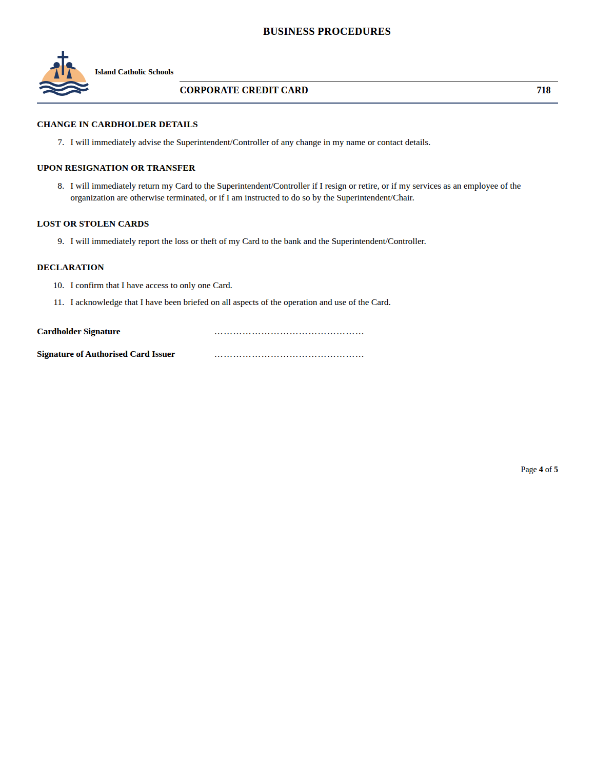BUSINESS PROCEDURES
| Island Catholic Schools | CORPORATE CREDIT CARD 718 |
CHANGE IN CARDHOLDER DETAILS
I will immediately advise the Superintendent/Controller of any change in my name or contact details.
UPON RESIGNATION OR TRANSFER
I will immediately return my Card to the Superintendent/Controller if I resign or retire, or if my services as an employee of the organization are otherwise terminated, or if I am instructed to do so by the Superintendent/Chair.
LOST OR STOLEN CARDS
I will immediately report the loss or theft of my Card to the bank and the Superintendent/Controller.
DECLARATION
I confirm that I have access to only one Card.
I acknowledge that I have been briefed on all aspects of the operation and use of the Card.
Cardholder Signature …………………………………………
Signature of Authorised Card Issuer …………………………………………
Page 4 of 5